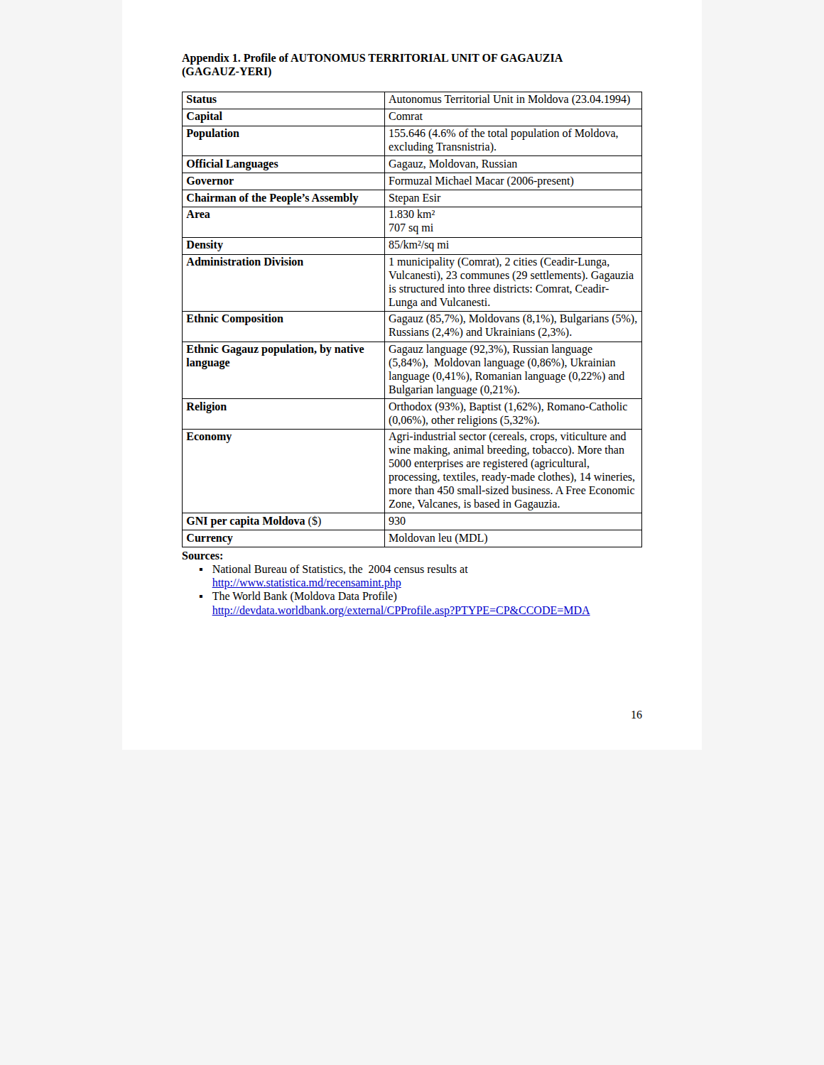Appendix 1. Profile of AUTONOMUS TERRITORIAL UNIT OF GAGAUZIA
(GAGAUZ-YERI)
| Status | Autonomus Territorial Unit in Moldova (23.04.1994) |
| Capital | Comrat |
| Population | 155.646 (4.6% of the total population of Moldova, excluding Transnistria). |
| Official Languages | Gagauz, Moldovan, Russian |
| Governor | Formuzal Michael Macar (2006-present) |
| Chairman of the People’s Assembly | Stepan Esir |
| Area | 1.830 km² 707 sq mi |
| Density | 85/km²/sq mi |
| Administration Division | 1 municipality (Comrat), 2 cities (Ceadir-Lunga, Vulcanesti), 23 communes (29 settlements). Gagauzia is structured into three districts: Comrat, Ceadir-Lunga and Vulcanesti. |
| Ethnic Composition | Gagauz (85,7%), Moldovans (8,1%), Bulgarians (5%), Russians (2,4%) and Ukrainians (2,3%). |
| Ethnic Gagauz population, by native language | Gagauz language (92,3%), Russian language (5,84%), Moldovan language (0,86%), Ukrainian language (0,41%), Romanian language (0,22%) and Bulgarian language (0,21%). |
| Religion | Orthodox (93%), Baptist (1,62%), Romano-Catholic (0,06%), other religions (5,32%). |
| Economy | Agri-industrial sector (cereals, crops, viticulture and wine making, animal breeding, tobacco). More than 5000 enterprises are registered (agricultural, processing, textiles, ready-made clothes), 14 wineries, more than 450 small-sized business. A Free Economic Zone, Valcanes, is based in Gagauzia. |
| GNI per capita Moldova ($) | 930 |
| Currency | Moldovan leu (MDL) |
Sources:
National Bureau of Statistics, the 2004 census results at
http://www.statistica.md/recensamint.php
The World Bank (Moldova Data Profile)
http://devdata.worldbank.org/external/CPProfile.asp?PTYPE=CP&CCODE=MDA
16